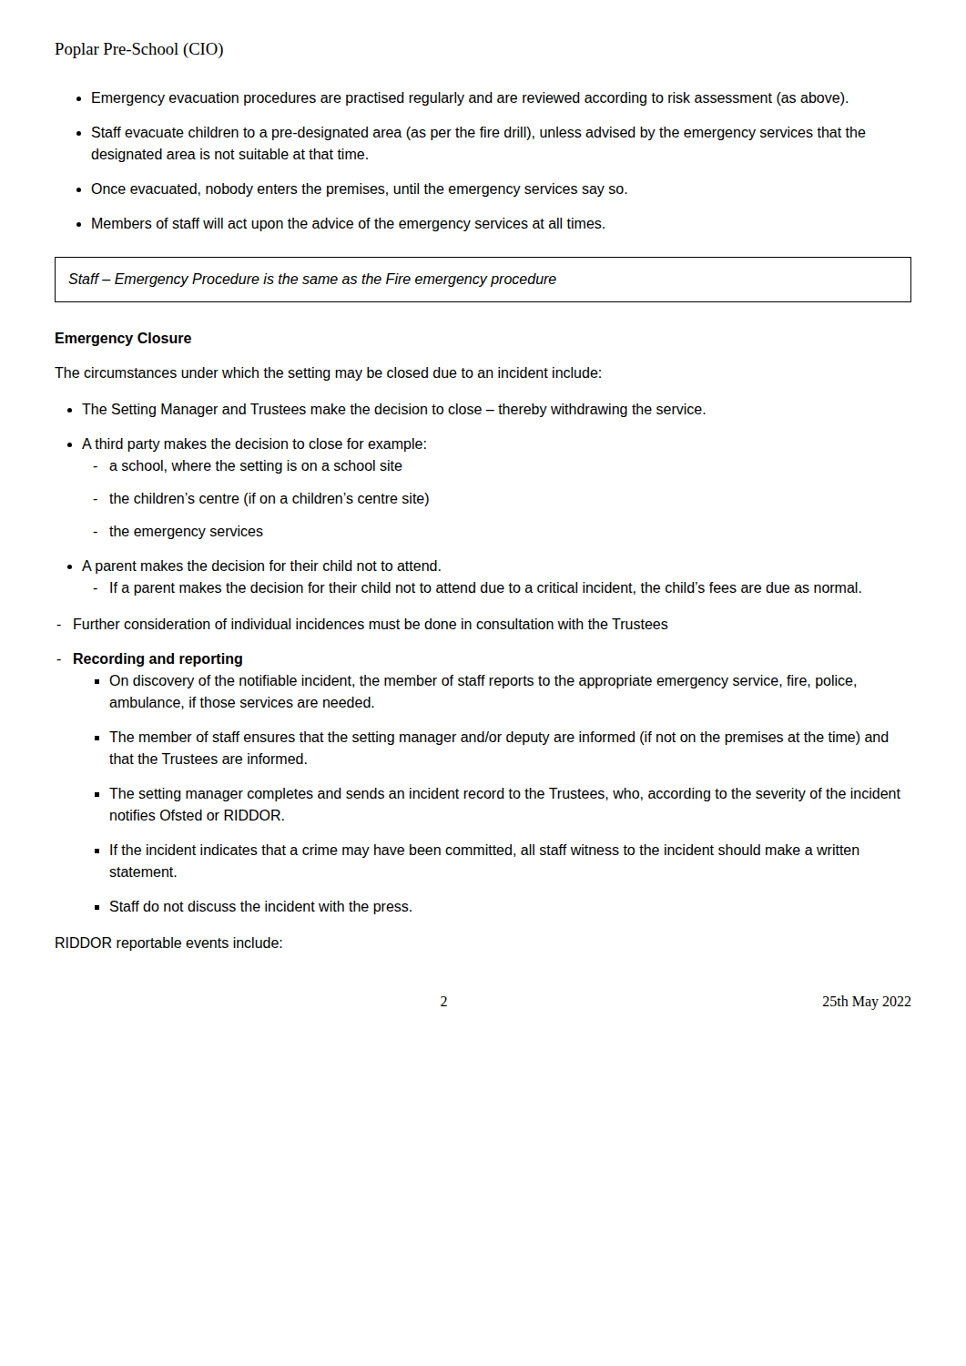Poplar Pre-School (CIO)
Emergency evacuation procedures are practised regularly and are reviewed according to risk assessment (as above).
Staff evacuate children to a pre-designated area (as per the fire drill), unless advised by the emergency services that the designated area is not suitable at that time.
Once evacuated, nobody enters the premises, until the emergency services say so.
Members of staff will act upon the advice of the emergency services at all times.
Staff – Emergency Procedure is the same as the Fire emergency procedure
Emergency Closure
The circumstances under which the setting may be closed due to an incident include:
The Setting Manager and Trustees make the decision to close – thereby withdrawing the service.
A third party makes the decision to close for example:
a school, where the setting is on a school site
the children’s centre (if on a children’s centre site)
the emergency services
A parent makes the decision for their child not to attend.
If a parent makes the decision for their child not to attend due to a critical incident, the child’s fees are due as normal.
Further consideration of individual incidences must be done in consultation with the Trustees
Recording and reporting
On discovery of the notifiable incident, the member of staff reports to the appropriate emergency service, fire, police, ambulance, if those services are needed.
The member of staff ensures that the setting manager and/or deputy are informed (if not on the premises at the time) and that the Trustees are informed.
The setting manager completes and sends an incident record to the Trustees, who, according to the severity of the incident notifies Ofsted or RIDDOR.
If the incident indicates that a crime may have been committed, all staff witness to the incident should make a written statement.
Staff do not discuss the incident with the press.
RIDDOR reportable events include:
2 25th May 2022